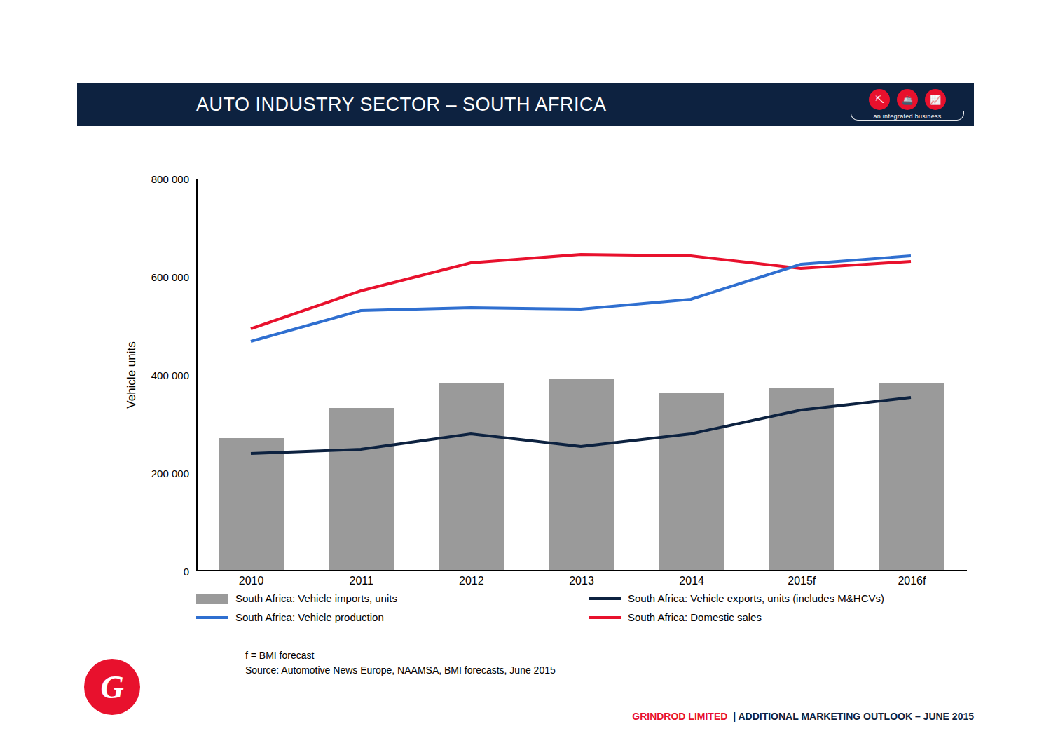AUTO INDUSTRY SECTOR – SOUTH AFRICA
⛏
🚢
📈
an integrated business
Vehicle units
800 000 600 000 400 000 200 000 0
2010 2011 2012 2013 2014 2015f 2016f
South Africa: Vehicle imports, units
South Africa: Vehicle exports, units (includes M&HCVs)
South Africa: Vehicle production
South Africa: Domestic sales
f = BMI forecast
Source: Automotive News Europe, NAAMSA, BMI forecasts, June 2015
G
GRINDROD LIMITED | ADDITIONAL MARKETING OUTLOOK – JUNE 2015